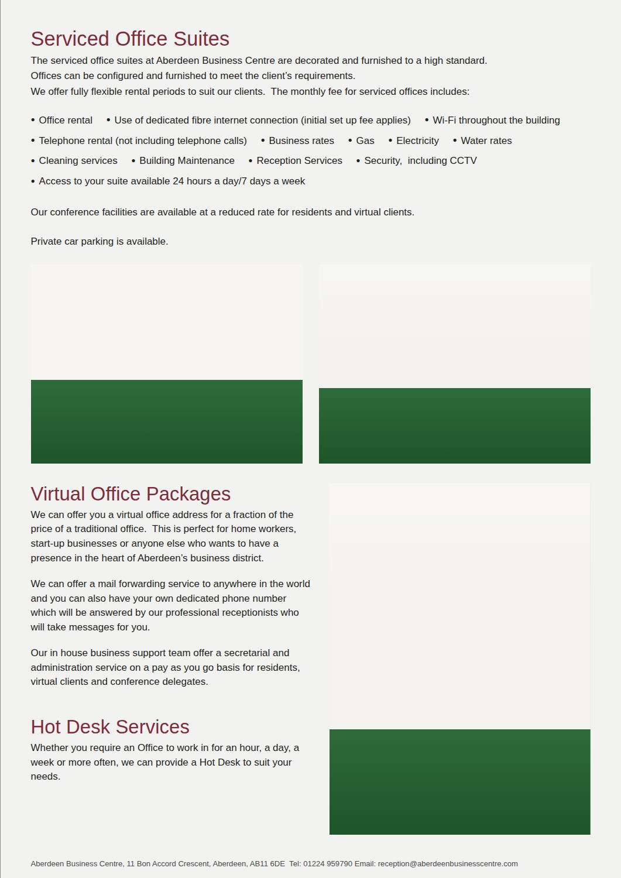Serviced Office Suites
The serviced office suites at Aberdeen Business Centre are decorated and furnished to a high standard.
Offices can be configured and furnished to meet the client’s requirements.
We offer fully flexible rental periods to suit our clients. The monthly fee for serviced offices includes:
Office rental
Use of dedicated fibre internet connection (initial set up fee applies)
Wi-Fi throughout the building
Telephone rental (not including telephone calls)
Business rates
Gas
Electricity
Water rates
Cleaning services
Building Maintenance
Reception Services
Security, including CCTV
Access to your suite available 24 hours a day/7 days a week
Our conference facilities are available at a reduced rate for residents and virtual clients.
Private car parking is available.
Virtual Office Packages
We can offer you a virtual office address for a fraction of the price of a traditional office. This is perfect for home workers, start-up businesses or anyone else who wants to have a presence in the heart of Aberdeen’s business district.
We can offer a mail forwarding service to anywhere in the world and you can also have your own dedicated phone number which will be answered by our professional receptionists who will take messages for you.
Our in house business support team offer a secretarial and administration service on a pay as you go basis for residents, virtual clients and conference delegates.
Hot Desk Services
Whether you require an Office to work in for an hour, a day, a week or more often, we can provide a Hot Desk to suit your needs.
Aberdeen Business Centre, 11 Bon Accord Crescent, Aberdeen, AB11 6DE Tel: 01224 959790 Email: reception@aberdeenbusinesscentre.com